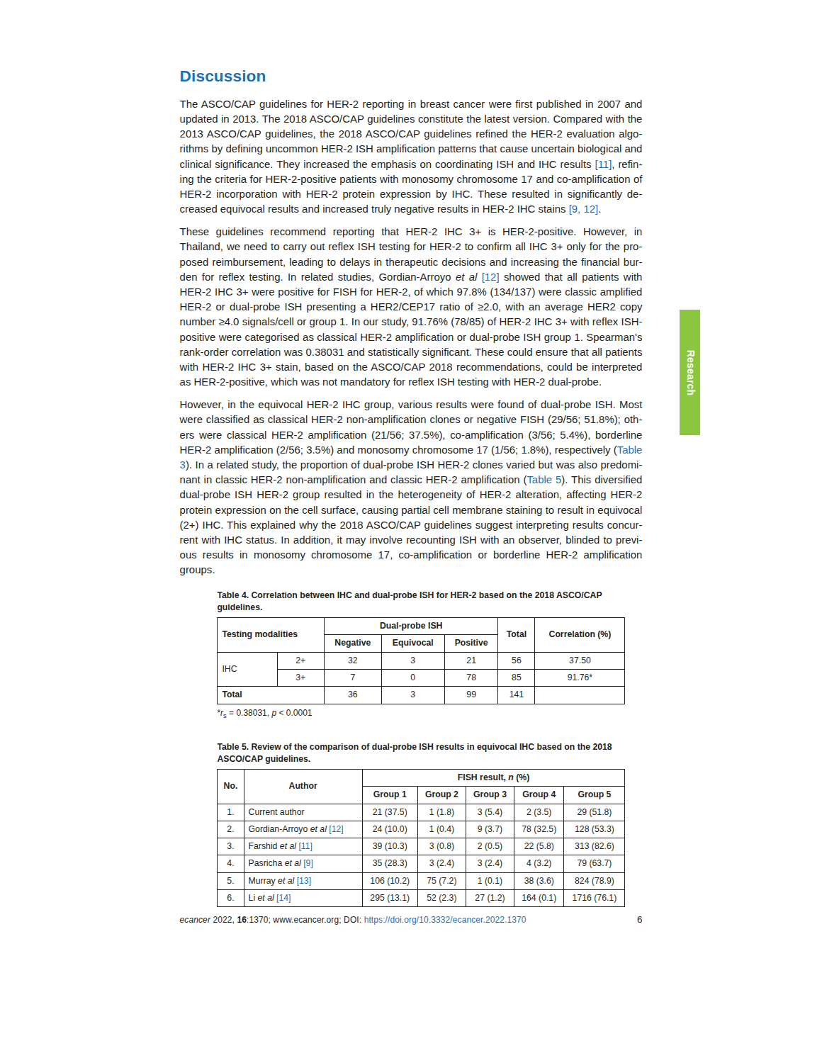Research
Discussion
The ASCO/CAP guidelines for HER-2 reporting in breast cancer were first published in 2007 and updated in 2013. The 2018 ASCO/CAP guidelines constitute the latest version. Compared with the 2013 ASCO/CAP guidelines, the 2018 ASCO/CAP guidelines refined the HER-2 evaluation algorithms by defining uncommon HER-2 ISH amplification patterns that cause uncertain biological and clinical significance. They increased the emphasis on coordinating ISH and IHC results [11], refining the criteria for HER-2-positive patients with monosomy chromosome 17 and co-amplification of HER-2 incorporation with HER-2 protein expression by IHC. These resulted in significantly decreased equivocal results and increased truly negative results in HER-2 IHC stains [9, 12].
These guidelines recommend reporting that HER-2 IHC 3+ is HER-2-positive. However, in Thailand, we need to carry out reflex ISH testing for HER-2 to confirm all IHC 3+ only for the proposed reimbursement, leading to delays in therapeutic decisions and increasing the financial burden for reflex testing. In related studies, Gordian-Arroyo et al [12] showed that all patients with HER-2 IHC 3+ were positive for FISH for HER-2, of which 97.8% (134/137) were classic amplified HER-2 or dual-probe ISH presenting a HER2/CEP17 ratio of ≥2.0, with an average HER2 copy number ≥4.0 signals/cell or group 1. In our study, 91.76% (78/85) of HER-2 IHC 3+ with reflex ISH-positive were categorised as classical HER-2 amplification or dual-probe ISH group 1. Spearman's rank-order correlation was 0.38031 and statistically significant. These could ensure that all patients with HER-2 IHC 3+ stain, based on the ASCO/CAP 2018 recommendations, could be interpreted as HER-2-positive, which was not mandatory for reflex ISH testing with HER-2 dual-probe.
However, in the equivocal HER-2 IHC group, various results were found of dual-probe ISH. Most were classified as classical HER-2 non-amplification clones or negative FISH (29/56; 51.8%); others were classical HER-2 amplification (21/56; 37.5%), co-amplification (3/56; 5.4%), borderline HER-2 amplification (2/56; 3.5%) and monosomy chromosome 17 (1/56; 1.8%), respectively (Table 3). In a related study, the proportion of dual-probe ISH HER-2 clones varied but was also predominant in classic HER-2 non-amplification and classic HER-2 amplification (Table 5). This diversified dual-probe ISH HER-2 group resulted in the heterogeneity of HER-2 alteration, affecting HER-2 protein expression on the cell surface, causing partial cell membrane staining to result in equivocal (2+) IHC. This explained why the 2018 ASCO/CAP guidelines suggest interpreting results concurrent with IHC status. In addition, it may involve recounting ISH with an observer, blinded to previous results in monosomy chromosome 17, co-amplification or borderline HER-2 amplification groups.
Table 4. Correlation between IHC and dual-probe ISH for HER-2 based on the 2018 ASCO/CAP guidelines.
| Testing modalities | Dual-probe ISH | Total | Correlation (%) |
| --- | --- | --- | --- |
| Negative | Equivocal | Positive |
| IHC | 2+ | 32 | 3 | 21 | 56 | 37.50 |
| 3+ | 7 | 0 | 78 | 85 | 91.76* |
| Total | 36 | 3 | 99 | 141 | |
*rs = 0.38031, p < 0.0001
Table 5. Review of the comparison of dual-probe ISH results in equivocal IHC based on the 2018 ASCO/CAP guidelines.
| No. | Author | FISH result, n (%) |
| --- | --- | --- |
| Group 1 | Group 2 | Group 3 | Group 4 | Group 5 |
| 1. | Current author | 21 (37.5) | 1 (1.8) | 3 (5.4) | 2 (3.5) | 29 (51.8) |
| 2. | Gordian-Arroyo et al [12] | 24 (10.0) | 1 (0.4) | 9 (3.7) | 78 (32.5) | 128 (53.3) |
| 3. | Farshid et al [11] | 39 (10.3) | 3 (0.8) | 2 (0.5) | 22 (5.8) | 313 (82.6) |
| 4. | Pasricha et al [9] | 35 (28.3) | 3 (2.4) | 3 (2.4) | 4 (3.2) | 79 (63.7) |
| 5. | Murray et al [13] | 106 (10.2) | 75 (7.2) | 1 (0.1) | 38 (3.6) | 824 (78.9) |
| 6. | Li et al [14] | 295 (13.1) | 52 (2.3) | 27 (1.2) | 164 (0.1) | 1716 (76.1) |
ecancer 2022, 16:1370; www.ecancer.org; DOI: https://doi.org/10.3332/ecancer.2022.1370
6